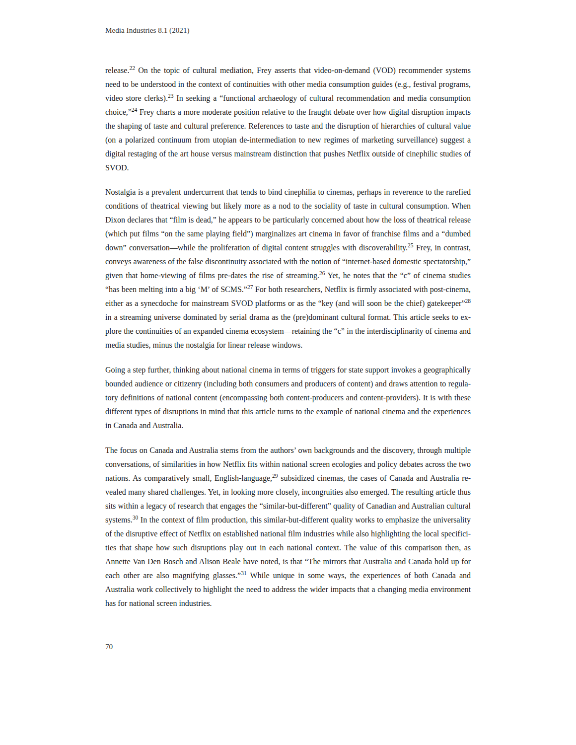Media Industries 8.1 (2021)
release.22 On the topic of cultural mediation, Frey asserts that video-on-demand (VOD) recommender systems need to be understood in the context of continuities with other media consumption guides (e.g., festival programs, video store clerks).23 In seeking a “functional archaeology of cultural recommendation and media consumption choice,”24 Frey charts a more moderate position relative to the fraught debate over how digital disruption impacts the shaping of taste and cultural preference. References to taste and the disruption of hierarchies of cultural value (on a polarized continuum from utopian de-intermediation to new regimes of marketing surveillance) suggest a digital restaging of the art house versus mainstream distinction that pushes Netflix outside of cinephilic studies of SVOD.
Nostalgia is a prevalent undercurrent that tends to bind cinephilia to cinemas, perhaps in reverence to the rarefied conditions of theatrical viewing but likely more as a nod to the sociality of taste in cultural consumption. When Dixon declares that “film is dead,” he appears to be particularly concerned about how the loss of theatrical release (which put films “on the same playing field”) marginalizes art cinema in favor of franchise films and a “dumbed down” conversation—while the proliferation of digital content struggles with discoverability.25 Frey, in contrast, conveys awareness of the false discontinuity associated with the notion of “internet-based domestic spectatorship,” given that home-viewing of films pre-dates the rise of streaming.26 Yet, he notes that the “c” of cinema studies “has been melting into a big ‘M’ of SCMS.”27 For both researchers, Netflix is firmly associated with post-cinema, either as a synecdoche for mainstream SVOD platforms or as the “key (and will soon be the chief) gatekeeper”28 in a streaming universe dominated by serial drama as the (pre)dominant cultural format. This article seeks to explore the continuities of an expanded cinema ecosystem—retaining the “c” in the interdisciplinarity of cinema and media studies, minus the nostalgia for linear release windows.
Going a step further, thinking about national cinema in terms of triggers for state support invokes a geographically bounded audience or citizenry (including both consumers and producers of content) and draws attention to regulatory definitions of national content (encompassing both content-producers and content-providers). It is with these different types of disruptions in mind that this article turns to the example of national cinema and the experiences in Canada and Australia.
The focus on Canada and Australia stems from the authors’ own backgrounds and the discovery, through multiple conversations, of similarities in how Netflix fits within national screen ecologies and policy debates across the two nations. As comparatively small, English-language,29 subsidized cinemas, the cases of Canada and Australia revealed many shared challenges. Yet, in looking more closely, incongruities also emerged. The resulting article thus sits within a legacy of research that engages the “similar-but-different” quality of Canadian and Australian cultural systems.30 In the context of film production, this similar-but-different quality works to emphasize the universality of the disruptive effect of Netflix on established national film industries while also highlighting the local specificities that shape how such disruptions play out in each national context. The value of this comparison then, as Annette Van Den Bosch and Alison Beale have noted, is that “The mirrors that Australia and Canada hold up for each other are also magnifying glasses.”31 While unique in some ways, the experiences of both Canada and Australia work collectively to highlight the need to address the wider impacts that a changing media environment has for national screen industries.
70